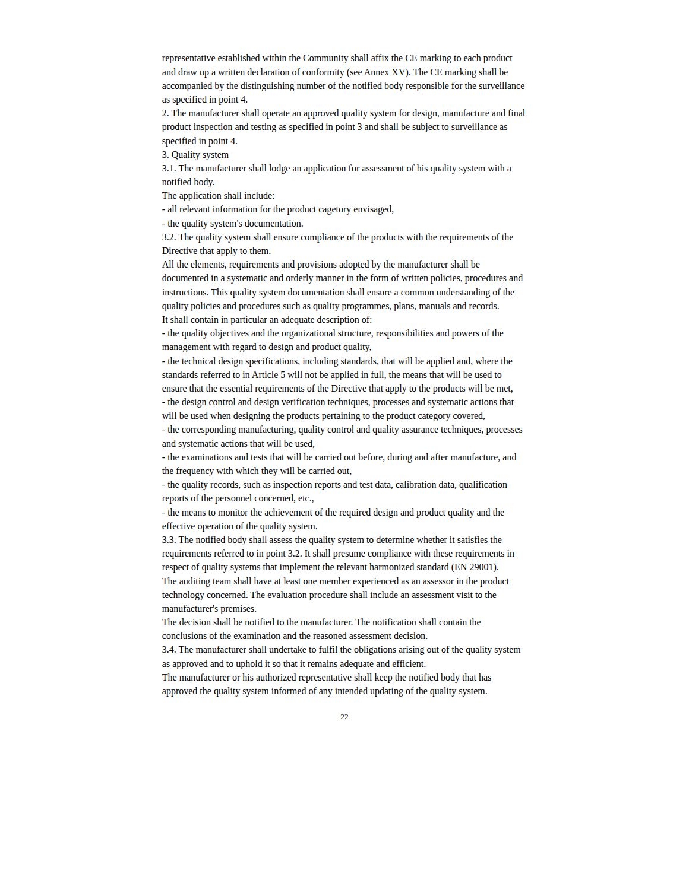representative established within the Community shall affix the CE marking to each product and draw up a written declaration of conformity (see Annex XV). The CE marking shall be accompanied by the distinguishing number of the notified body responsible for the surveillance as specified in point 4.
2. The manufacturer shall operate an approved quality system for design, manufacture and final product inspection and testing as specified in point 3 and shall be subject to surveillance as specified in point 4.
3. Quality system
3.1. The manufacturer shall lodge an application for assessment of his quality system with a notified body.
The application shall include:
- all relevant information for the product cagetory envisaged,
- the quality system's documentation.
3.2. The quality system shall ensure compliance of the products with the requirements of the Directive that apply to them.
All the elements, requirements and provisions adopted by the manufacturer shall be documented in a systematic and orderly manner in the form of written policies, procedures and instructions. This quality system documentation shall ensure a common understanding of the quality policies and procedures such as quality programmes, plans, manuals and records.
It shall contain in particular an adequate description of:
- the quality objectives and the organizational structure, responsibilities and powers of the management with regard to design and product quality,
- the technical design specifications, including standards, that will be applied and, where the standards referred to in Article 5 will not be applied in full, the means that will be used to ensure that the essential requirements of the Directive that apply to the products will be met,
- the design control and design verification techniques, processes and systematic actions that will be used when designing the products pertaining to the product category covered,
- the corresponding manufacturing, quality control and quality assurance techniques, processes and systematic actions that will be used,
- the examinations and tests that will be carried out before, during and after manufacture, and the frequency with which they will be carried out,
- the quality records, such as inspection reports and test data, calibration data, qualification reports of the personnel concerned, etc.,
- the means to monitor the achievement of the required design and product quality and the effective operation of the quality system.
3.3. The notified body shall assess the quality system to determine whether it satisfies the requirements referred to in point 3.2. It shall presume compliance with these requirements in respect of quality systems that implement the relevant harmonized standard (EN 29001).
The auditing team shall have at least one member experienced as an assessor in the product technology concerned. The evaluation procedure shall include an assessment visit to the manufacturer's premises.
The decision shall be notified to the manufacturer. The notification shall contain the conclusions of the examination and the reasoned assessment decision.
3.4. The manufacturer shall undertake to fulfil the obligations arising out of the quality system as approved and to uphold it so that it remains adequate and efficient.
The manufacturer or his authorized representative shall keep the notified body that has approved the quality system informed of any intended updating of the quality system.
22